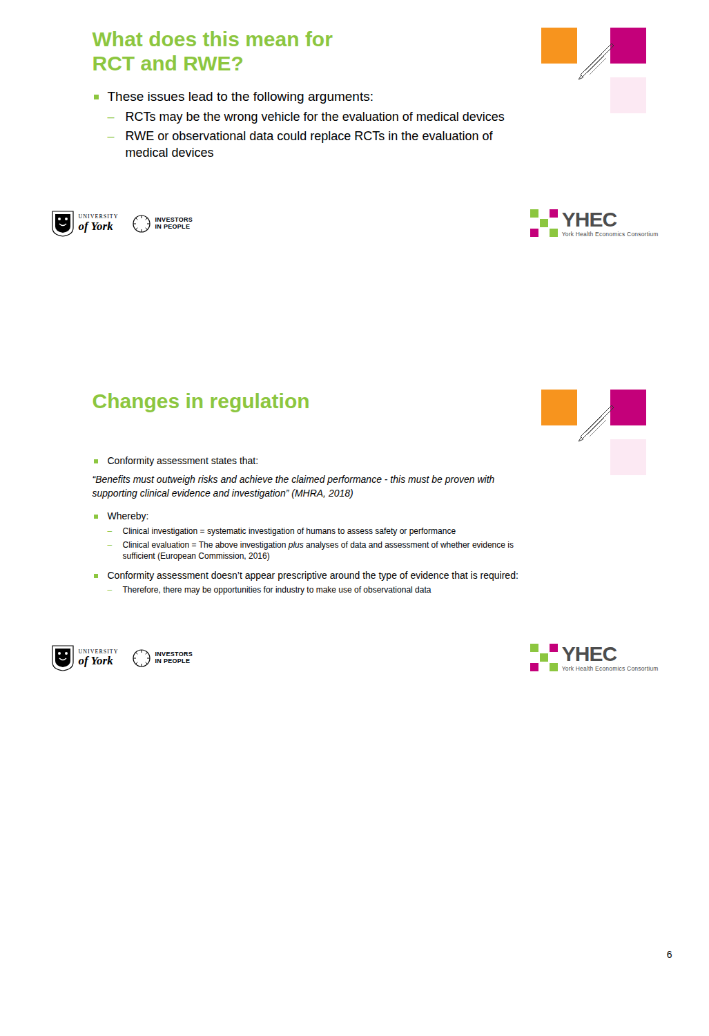What does this mean for
RCT and RWE?
These issues lead to the following arguments:
RCTs may be the wrong vehicle for the evaluation of medical devices
RWE or observational data could replace RCTs in the evaluation of medical devices
University
of York
INVESTORS
IN PEOPLE
YHEC
York Health Economics Consortium
Changes in regulation
Conformity assessment states that:
“Benefits must outweigh risks and achieve the claimed performance - this must be proven with supporting clinical evidence and investigation” (MHRA, 2018)
Whereby:
Clinical investigation = systematic investigation of humans to assess safety or performance
Clinical evaluation = The above investigation plus analyses of data and assessment of whether evidence is sufficient (European Commission, 2016)
Conformity assessment doesn’t appear prescriptive around the type of evidence that is required:
Therefore, there may be opportunities for industry to make use of observational data
University
of York
INVESTORS
IN PEOPLE
YHEC
York Health Economics Consortium
6